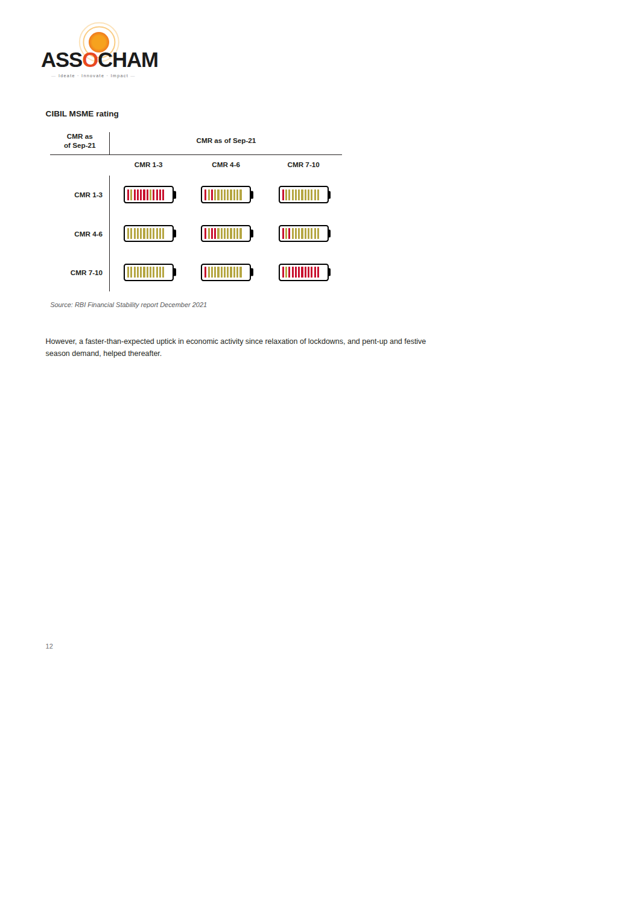ASSOCHAM
— Ideate · Innovate · Impact —
CIBIL MSME rating
| CMR as of Sep-21 | CMR as of Sep-21 |
| | CMR 1-3 | CMR 4-6 | CMR 7-10 |
| CMR 1-3 | | | |
| CMR 4-6 | | | |
| CMR 7-10 | | | |
Source: RBI Financial Stability report December 2021
However, a faster-than-expected uptick in economic activity since relaxation of lockdowns, and pent-up and festive season demand, helped thereafter.
12